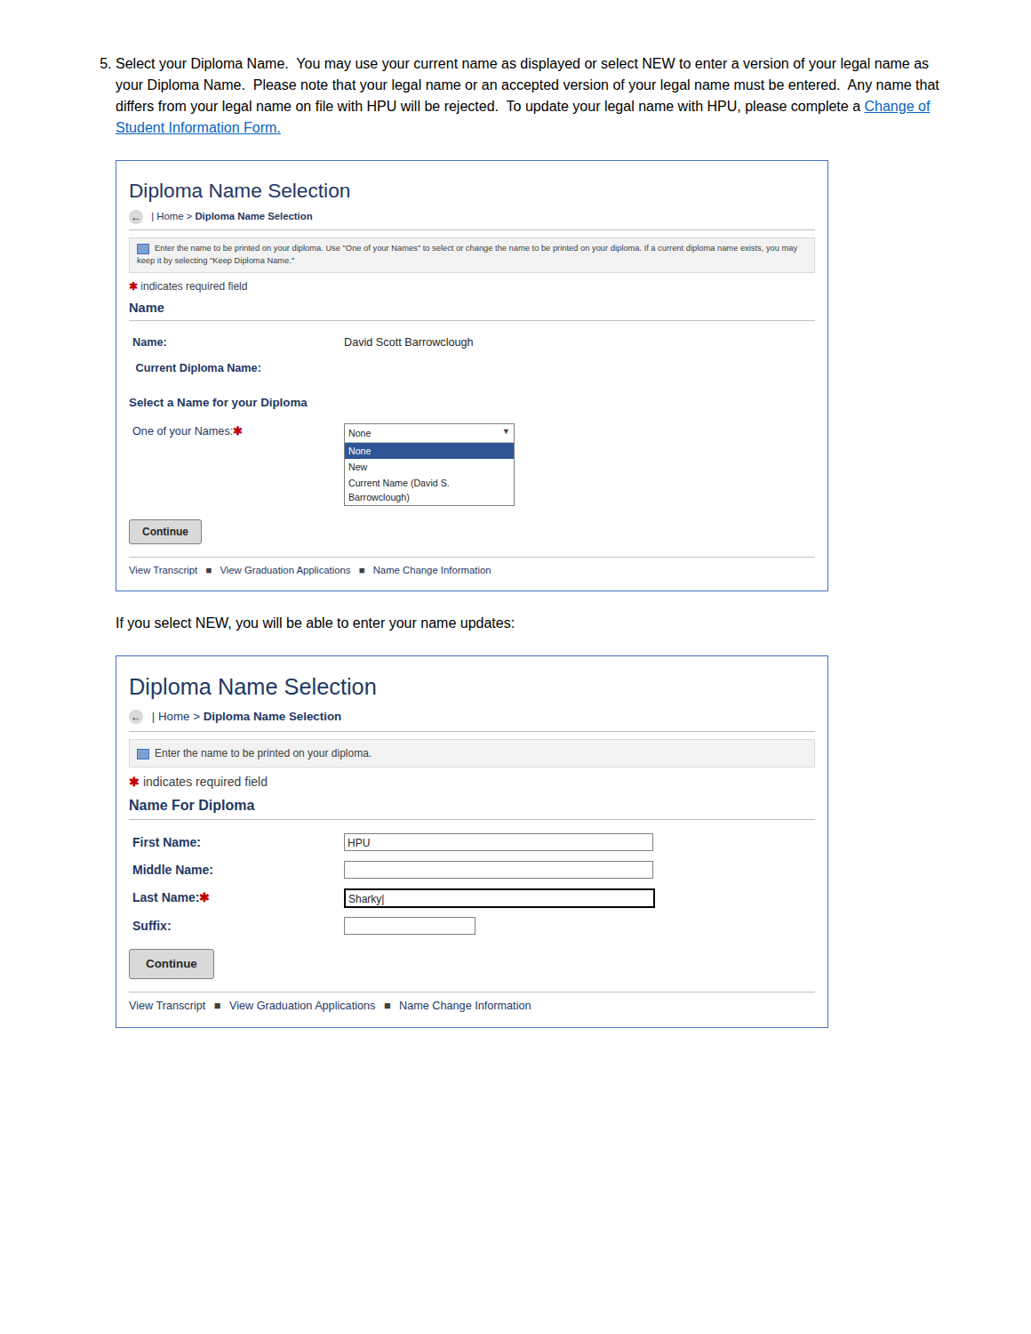Select your Diploma Name. You may use your current name as displayed or select NEW to enter a version of your legal name as your Diploma Name. Please note that your legal name or an accepted version of your legal name must be entered. Any name that differs from your legal name on file with HPU will be rejected. To update your legal name with HPU, please complete a Change of Student Information Form.
Diploma Name Selection
← | Home > Diploma Name Selection
Enter the name to be printed on your diploma. Use "One of your Names" to select or change the name to be printed on your diploma. If a current diploma name exists, you may keep it by selecting "Keep Diploma Name."
✱ indicates required field
Name
| Name: | David Scott Barrowclough |
| Current Diploma Name: | |
Select a Name for your Diploma
| One of your Names: ✱ | None ▼ None New Current Name (David S. Barrowclough) |
Continue
View Transcript ■ View Graduation Applications ■ Name Change Information
If you select NEW, you will be able to enter your name updates:
Diploma Name Selection
← | Home > Diploma Name Selection
Enter the name to be printed on your diploma.
✱ indicates required field
Name For Diploma
| First Name: | HPU |
| Middle Name: | |
| Last Name: ✱ | Sharky/ |
| Suffix: | |
Continue
View Transcript ■ View Graduation Applications ■ Name Change Information